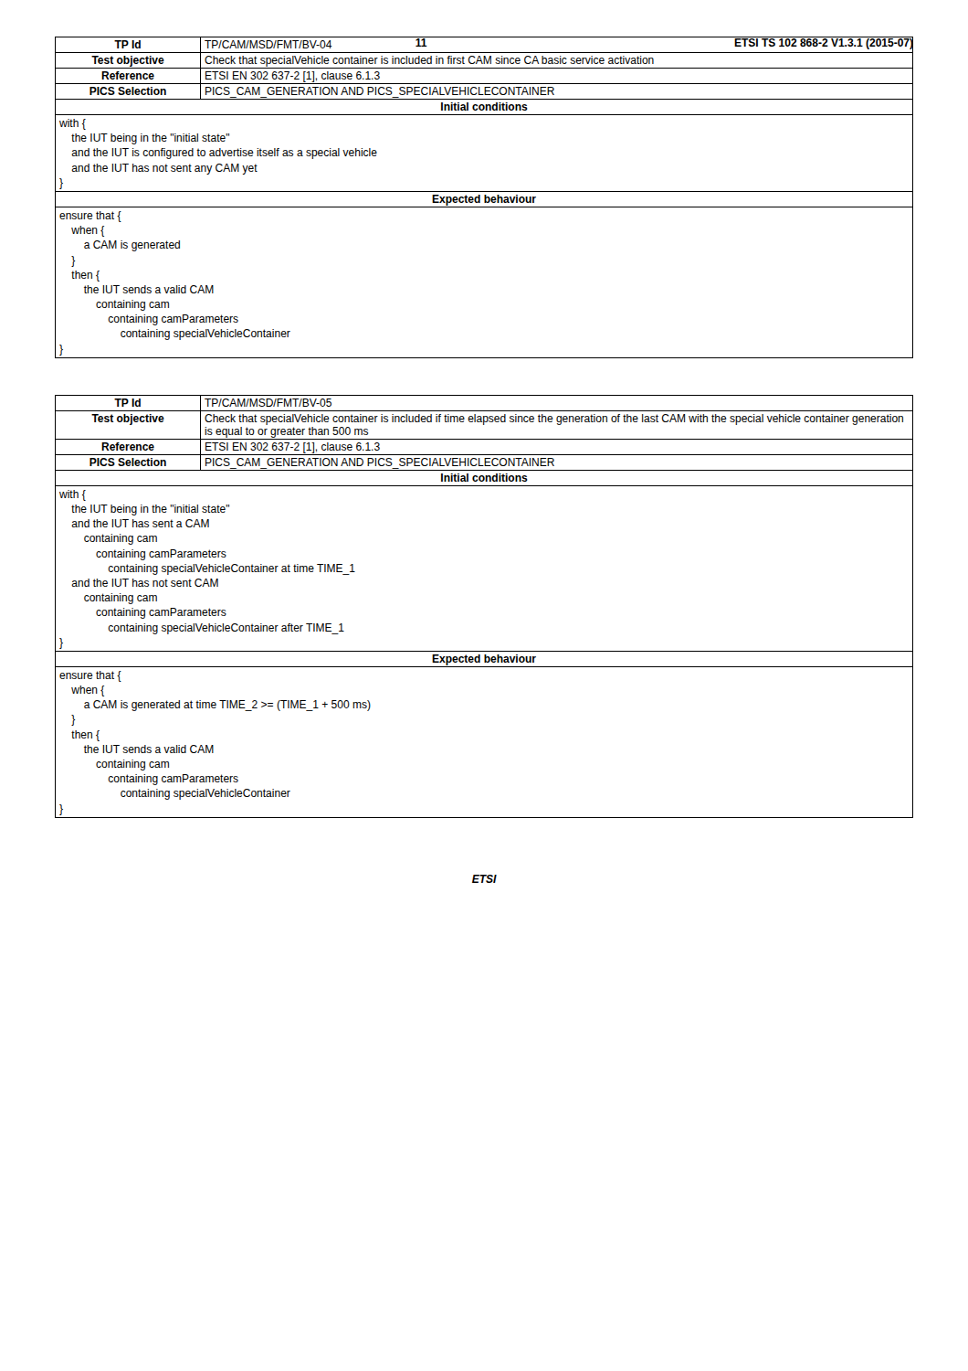11 ETSI TS 102 868-2 V1.3.1 (2015-07)
| TP Id | TP/CAM/MSD/FMT/BV-04 |
| Test objective | Check that specialVehicle container is included in first CAM since CA basic service activation |
| Reference | ETSI EN 302 637-2 [1], clause 6.1.3 |
| PICS Selection | PICS_CAM_GENERATION AND PICS_SPECIALVEHICLECONTAINER |
| Initial conditions |
| with { the IUT being in the "initial state" and the IUT is configured to advertise itself as a special vehicle and the IUT has not sent any CAM yet } |
| Expected behaviour |
| ensure that { when { a CAM is generated } then { the IUT sends a valid CAM containing cam containing camParameters containing specialVehicleContainer } |
| TP Id | TP/CAM/MSD/FMT/BV-05 |
| Test objective | Check that specialVehicle container is included if time elapsed since the generation of the last CAM with the special vehicle container generation is equal to or greater than 500 ms |
| Reference | ETSI EN 302 637-2 [1], clause 6.1.3 |
| PICS Selection | PICS_CAM_GENERATION AND PICS_SPECIALVEHICLECONTAINER |
| Initial conditions |
| with { the IUT being in the "initial state" and the IUT has sent a CAM containing cam containing camParameters containing specialVehicleContainer at time TIME_1 and the IUT has not sent CAM containing cam containing camParameters containing specialVehicleContainer after TIME_1 } |
| Expected behaviour |
| ensure that { when { a CAM is generated at time TIME_2 >= (TIME_1 + 500 ms) } then { the IUT sends a valid CAM containing cam containing camParameters containing specialVehicleContainer } |
ETSI